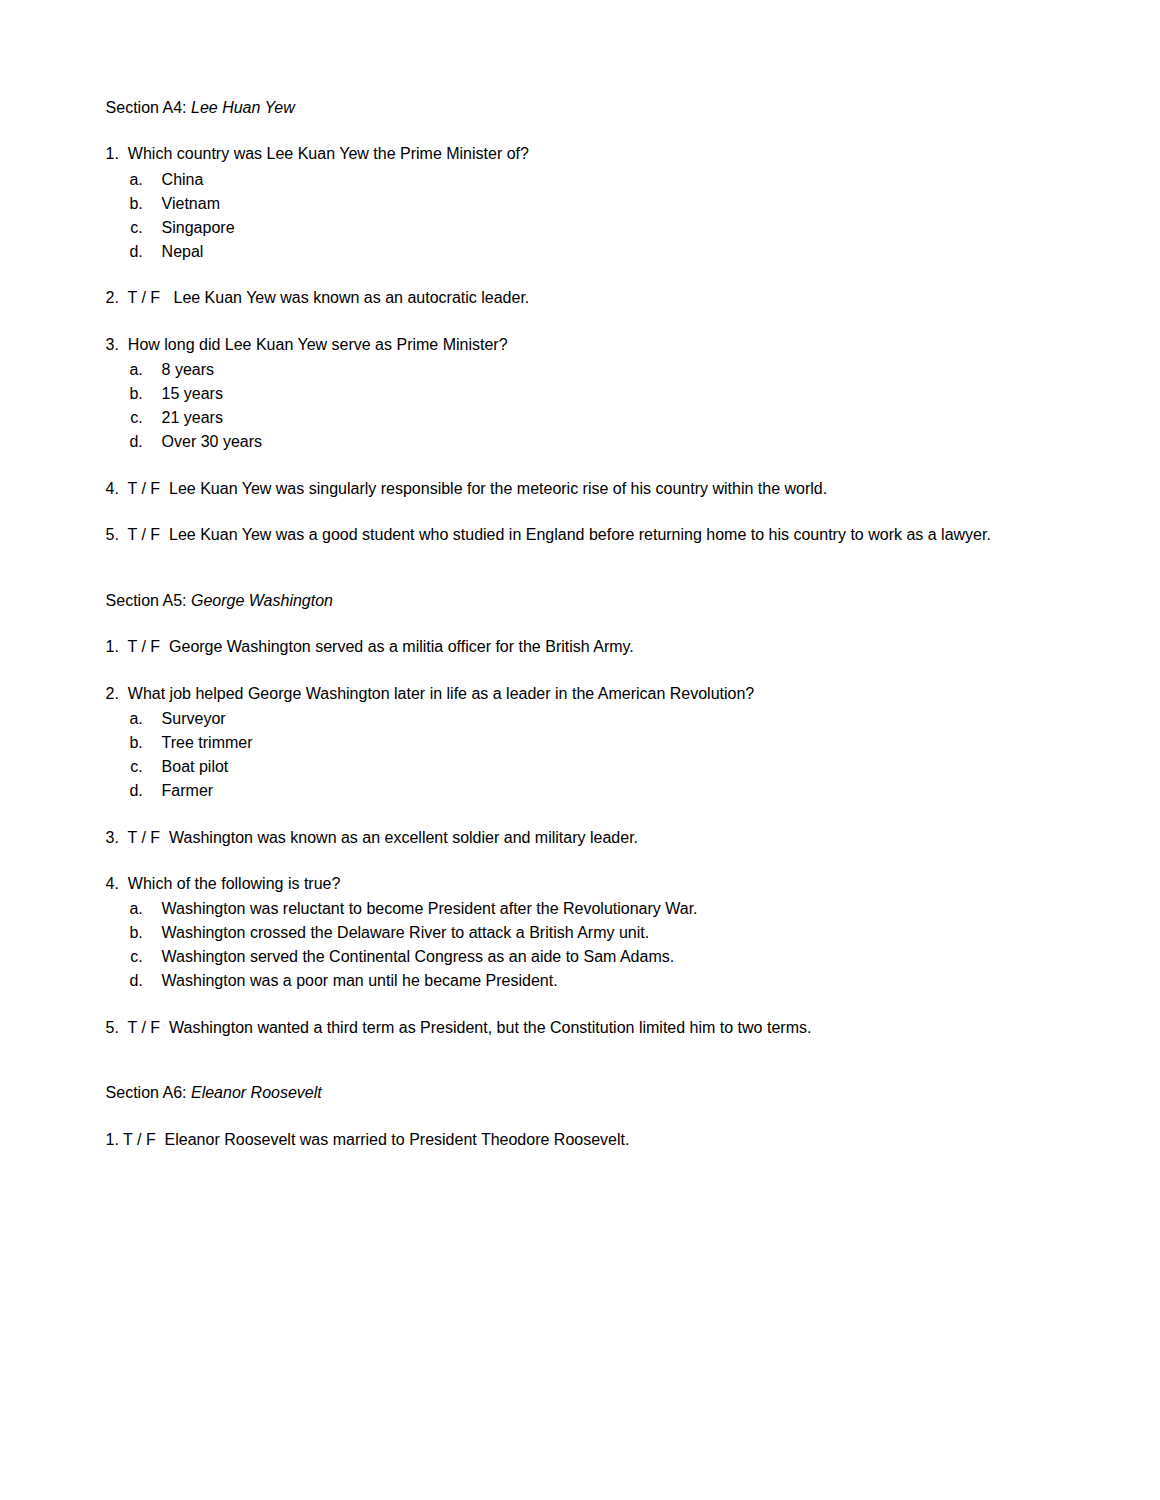Section A4: Lee Huan Yew
1. Which country was Lee Kuan Yew the Prime Minister of?
China
Vietnam
Singapore
Nepal
2. T / F Lee Kuan Yew was known as an autocratic leader.
3. How long did Lee Kuan Yew serve as Prime Minister?
8 years
15 years
21 years
Over 30 years
4. T / F Lee Kuan Yew was singularly responsible for the meteoric rise of his country within the world.
5. T / F Lee Kuan Yew was a good student who studied in England before returning home to his country to work as a lawyer.
Section A5: George Washington
1. T / F George Washington served as a militia officer for the British Army.
2. What job helped George Washington later in life as a leader in the American Revolution?
Surveyor
Tree trimmer
Boat pilot
Farmer
3. T / F Washington was known as an excellent soldier and military leader.
4. Which of the following is true?
Washington was reluctant to become President after the Revolutionary War.
Washington crossed the Delaware River to attack a British Army unit.
Washington served the Continental Congress as an aide to Sam Adams.
Washington was a poor man until he became President.
5. T / F Washington wanted a third term as President, but the Constitution limited him to two terms.
Section A6: Eleanor Roosevelt
1. T / F Eleanor Roosevelt was married to President Theodore Roosevelt.